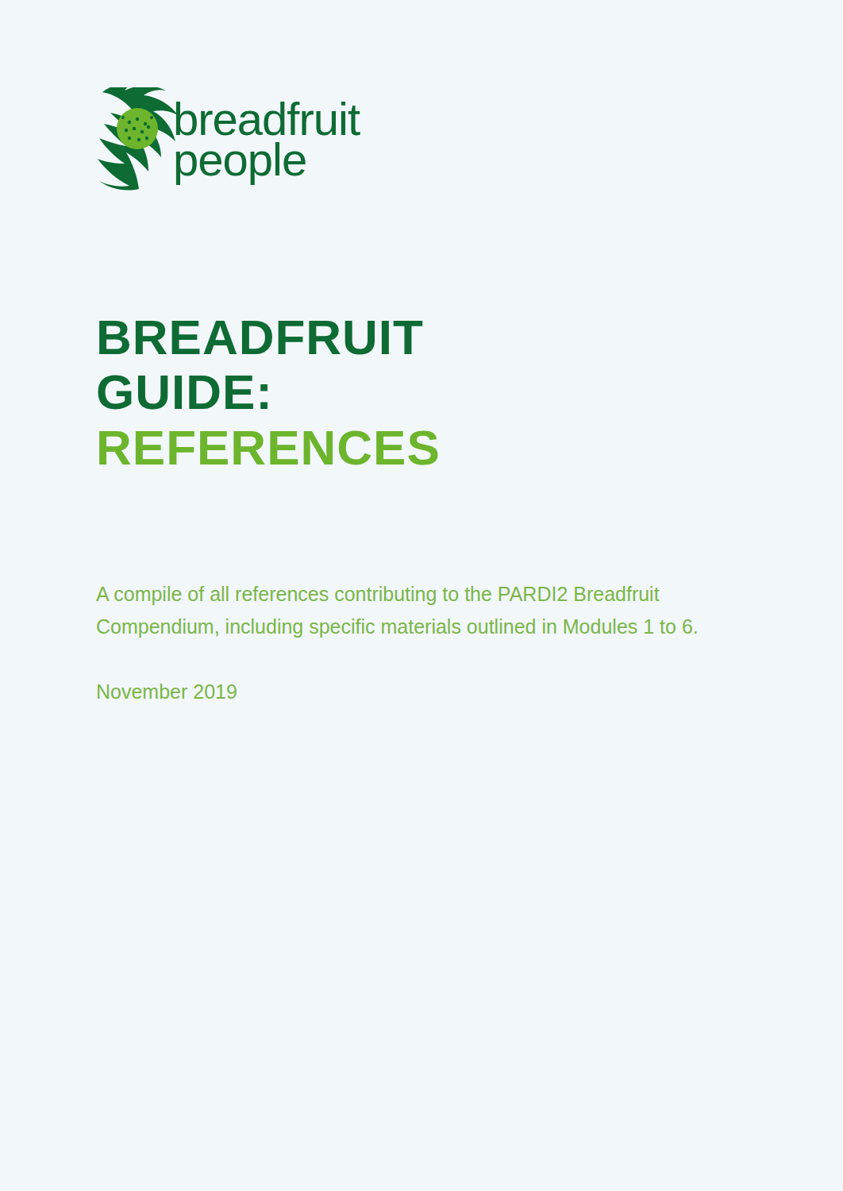breadfruit people
BREADFRUIT
GUIDE: REFERENCES
A compile of all references contributing to the PARDI2 Breadfruit Compendium, including specific materials outlined in Modules 1 to 6.
November 2019